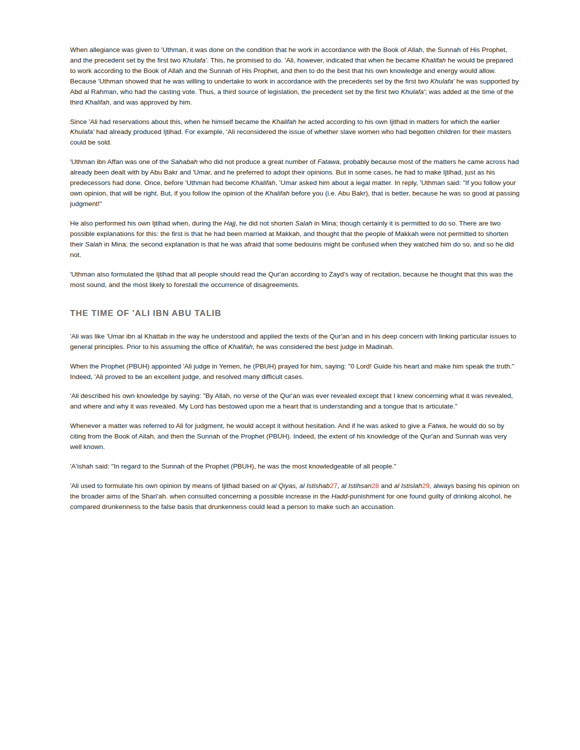When allegiance was given to 'Uthman, it was done on the condition that he work in accordance with the Book of Allah, the Sunnah of His Prophet, and the precedent set by the first two Khulafa'. This, he promised to do. 'Ali, however, indicated that when he became Khalifah he would be prepared to work according to the Book of Allah and the Sunnah of His Prophet, and then to do the best that his own knowledge and energy would allow. Because 'Uthman showed that he was willing to undertake to work in accordance with the precedents set by the first two Khulafa' he was supported by Abd al Rahman, who had the casting vote. Thus, a third source of legislation, the precedent set by the first two Khulafa'; was added at the time of the third Khalifah, and was approved by him.
Since 'Ali had reservations about this, when he himself became the Khalifah he acted according to his own Ijithad in matters for which the earlier Khulafa' had already produced Ijtihad. For example, 'Ali reconsidered the issue of whether slave women who had begotten children for their masters could be sold.
'Uthman ibn Affan was one of the Sahabah who did not produce a great number of Fatawa, probably because most of the matters he came across had already been dealt with by Abu Bakr and 'Umar, and he preferred to adopt their opinions. But in some cases, he had to make Ijtihad, just as his predecessors had done. Once, before 'Uthman had become Khalifah, 'Umar asked him about a legal matter. In reply, 'Uthman said: "If you follow your own opinion, that will be right. But, if you follow the opinion of the Khalifah before you (i.e. Abu Bakr), that is better, because he was so good at passing judgment!"
He also performed his own Ijtihad when, during the Hajj, he did not shorten Salah in Mina; though certainly it is permitted to do so. There are two possible explanations for this: the first is that he had been married at Makkah, and thought that the people of Makkah were not permitted to shorten their Salah in Mina; the second explanation is that he was afraid that some bedouins might be confused when they watched him do so, and so he did not.
'Uthman also formulated the Ijtihad that all people should read the Qur'an according to Zayd's way of recitation, because he thought that this was the most sound, and the most likely to forestall the occurrence of disagreements.
THE TIME OF 'ALI IBN ABU TALIB
'Ali was like 'Umar ibn al Khattab in the way he understood and applied the texts of the Qur'an and in his deep concern with linking particular issues to general principles. Prior to his assuming the office of Khalifah, he was considered the best judge in Madinah.
When the Prophet (PBUH) appointed 'Ali judge in Yemen, he (PBUH) prayed for him, saying: "0 Lord! Guide his heart and make him speak the truth." Indeed, 'Ali proved to be an excellent judge, and resolved many difficult cases.
'Ali described his own knowledge by saying: "By Allah, no verse of the Qur'an was ever revealed except that I knew concerning what it was revealed, and where and why it was revealed. My Lord has bestowed upon me a heart that is understanding and a tongue that is articulate."
Whenever a matter was referred to Ali for judgment, he would accept it without hesitation. And if he was asked to give a Fatwa, he would do so by citing from the Book of Allah, and then the Sunnah of the Prophet (PBUH). Indeed, the extent of his knowledge of the Qur'an and Sunnah was very well known.
'A'ishah said: "In regard to the Sunnah of the Prophet (PBUH), he was the most knowledgeable of all people."
'Ali used to formulate his own opinion by means of Ijithad based on al Qiyas, al Istishab 27, al Istihsan 28 and al Istislah 29, always basing his opinion on the broader aims of the Shari'ah. when consulted concerning a possible increase in the Hadd-punishment for one found guilty of drinking alcohol, he compared drunkenness to the false basis that drunkenness could lead a person to make such an accusation.